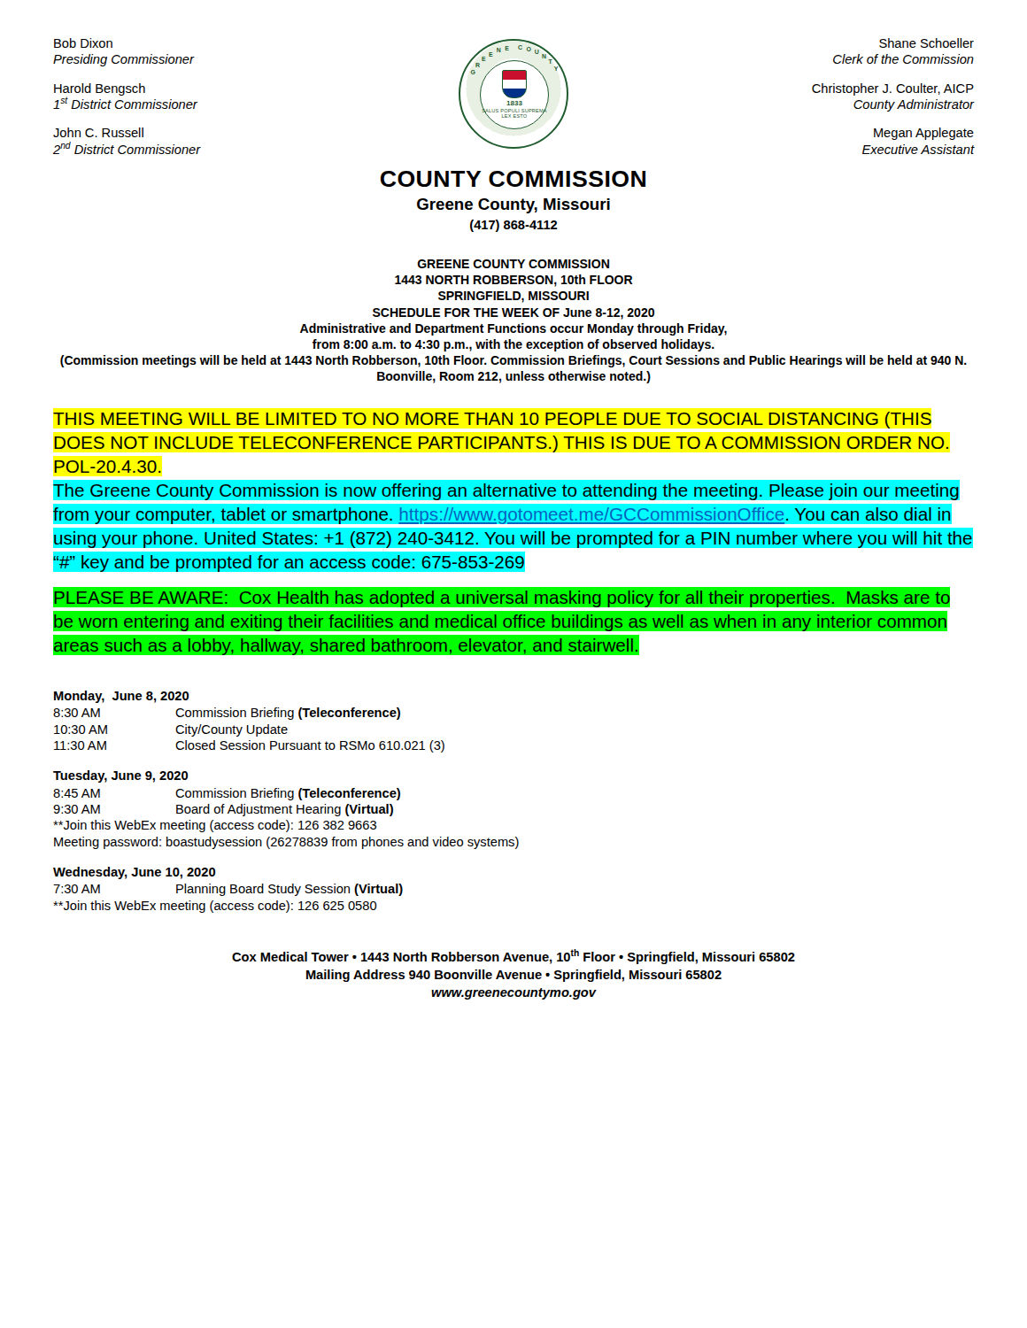Bob Dixon
Presiding Commissioner
Harold Bengsch
1st District Commissioner
John C. Russell
2nd District Commissioner
G R E E N E C O U N T Y
1833
SALUS POPULI SUPREMA LEX ESTO
Shane Schoeller
Clerk of the Commission
Christopher J. Coulter, AICP
County Administrator
Megan Applegate
Executive Assistant
COUNTY COMMISSION
Greene County, Missouri
(417) 868-4112
GREENE COUNTY COMMISSION
1443 NORTH ROBBERSON, 10th FLOOR
SPRINGFIELD, MISSOURI
SCHEDULE FOR THE WEEK OF June 8-12, 2020
Administrative and Department Functions occur Monday through Friday,
from 8:00 a.m. to 4:30 p.m., with the exception of observed holidays.
(Commission meetings will be held at 1443 North Robberson, 10th Floor. Commission Briefings, Court Sessions and Public Hearings will be held at 940 N. Boonville, Room 212, unless otherwise noted.)
THIS MEETING WILL BE LIMITED TO NO MORE THAN 10 PEOPLE DUE TO SOCIAL DISTANCING (THIS DOES NOT INCLUDE TELECONFERENCE PARTICIPANTS.) THIS IS DUE TO A COMMISSION ORDER NO. POL-20.4.30.
The Greene County Commission is now offering an alternative to attending the meeting. Please join our meeting from your computer, tablet or smartphone. https://www.gotomeet.me/GCCommissionOffice. You can also dial in using your phone. United States: +1 (872) 240-3412. You will be prompted for a PIN number where you will hit the “#” key and be prompted for an access code: 675-853-269
PLEASE BE AWARE: Cox Health has adopted a universal masking policy for all their properties. Masks are to be worn entering and exiting their facilities and medical office buildings as well as when in any interior common areas such as a lobby, hallway, shared bathroom, elevator, and stairwell.
Monday, June 8, 2020
| 8:30 AM | Commission Briefing (Teleconference) |
| 10:30 AM | City/County Update |
| 11:30 AM | Closed Session Pursuant to RSMo 610.021 (3) |
Tuesday, June 9, 2020
| 8:45 AM | Commission Briefing (Teleconference) |
| 9:30 AM | Board of Adjustment Hearing (Virtual) |
**Join this WebEx meeting (access code): 126 382 9663
Meeting password: boastudysession (26278839 from phones and video systems)
Wednesday, June 10, 2020
| 7:30 AM | Planning Board Study Session (Virtual) |
**Join this WebEx meeting (access code): 126 625 0580
Cox Medical Tower • 1443 North Robberson Avenue, 10th Floor • Springfield, Missouri 65802
Mailing Address 940 Boonville Avenue • Springfield, Missouri 65802
www.greenecountymo.gov